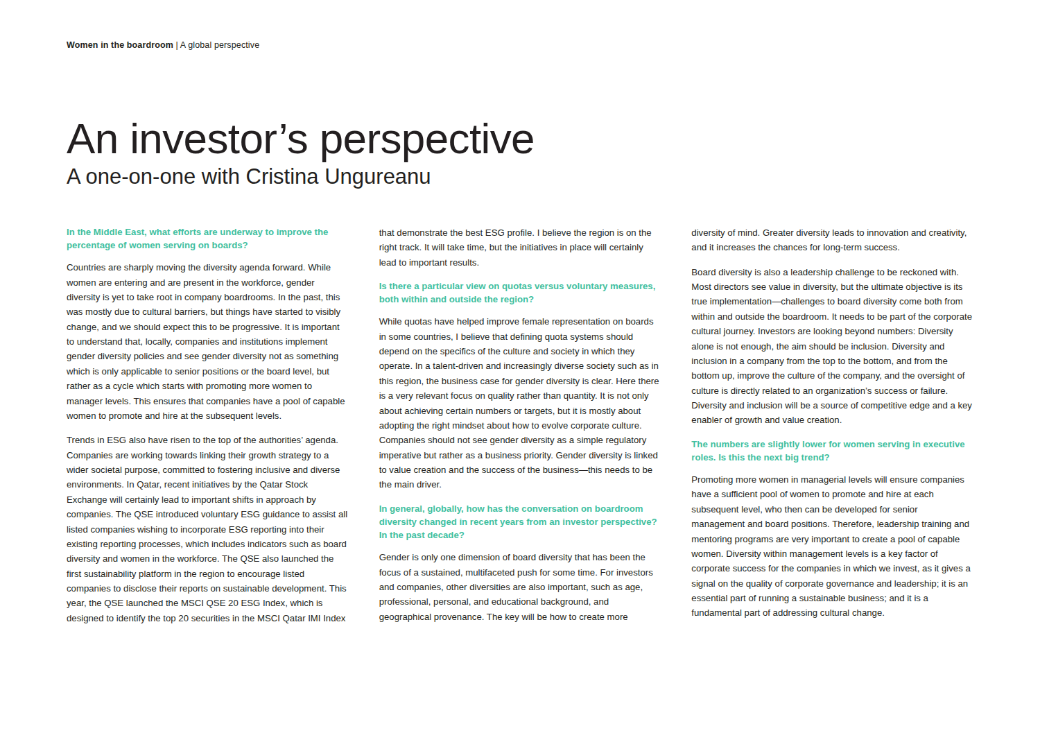Women in the boardroom | A global perspective
An investor’s perspective
A one-on-one with Cristina Ungureanu
In the Middle East, what efforts are underway to improve the percentage of women serving on boards?
Countries are sharply moving the diversity agenda forward. While women are entering and are present in the workforce, gender diversity is yet to take root in company boardrooms. In the past, this was mostly due to cultural barriers, but things have started to visibly change, and we should expect this to be progressive. It is important to understand that, locally, companies and institutions implement gender diversity policies and see gender diversity not as something which is only applicable to senior positions or the board level, but rather as a cycle which starts with promoting more women to manager levels. This ensures that companies have a pool of capable women to promote and hire at the subsequent levels.
Trends in ESG also have risen to the top of the authorities’ agenda. Companies are working towards linking their growth strategy to a wider societal purpose, committed to fostering inclusive and diverse environments. In Qatar, recent initiatives by the Qatar Stock Exchange will certainly lead to important shifts in approach by companies. The QSE introduced voluntary ESG guidance to assist all listed companies wishing to incorporate ESG reporting into their existing reporting processes, which includes indicators such as board diversity and women in the workforce. The QSE also launched the first sustainability platform in the region to encourage listed companies to disclose their reports on sustainable development. This year, the QSE launched the MSCI QSE 20 ESG Index, which is designed to identify the top 20 securities in the MSCI Qatar IMI Index that demonstrate the best ESG profile. I believe the region is on the right track. It will take time, but the initiatives in place will certainly lead to important results.
Is there a particular view on quotas versus voluntary measures, both within and outside the region?
While quotas have helped improve female representation on boards in some countries, I believe that defining quota systems should depend on the specifics of the culture and society in which they operate. In a talent-driven and increasingly diverse society such as in this region, the business case for gender diversity is clear. Here there is a very relevant focus on quality rather than quantity. It is not only about achieving certain numbers or targets, but it is mostly about adopting the right mindset about how to evolve corporate culture. Companies should not see gender diversity as a simple regulatory imperative but rather as a business priority. Gender diversity is linked to value creation and the success of the business—this needs to be the main driver.
In general, globally, how has the conversation on boardroom diversity changed in recent years from an investor perspective? In the past decade?
Gender is only one dimension of board diversity that has been the focus of a sustained, multifaceted push for some time. For investors and companies, other diversities are also important, such as age, professional, personal, and educational background, and geographical provenance. The key will be how to create more diversity of mind. Greater diversity leads to innovation and creativity, and it increases the chances for long-term success.
Board diversity is also a leadership challenge to be reckoned with. Most directors see value in diversity, but the ultimate objective is its true implementation—challenges to board diversity come both from within and outside the boardroom. It needs to be part of the corporate cultural journey. Investors are looking beyond numbers: Diversity alone is not enough, the aim should be inclusion. Diversity and inclusion in a company from the top to the bottom, and from the bottom up, improve the culture of the company, and the oversight of culture is directly related to an organization’s success or failure. Diversity and inclusion will be a source of competitive edge and a key enabler of growth and value creation.
The numbers are slightly lower for women serving in executive roles. Is this the next big trend?
Promoting more women in managerial levels will ensure companies have a sufficient pool of women to promote and hire at each subsequent level, who then can be developed for senior management and board positions. Therefore, leadership training and mentoring programs are very important to create a pool of capable women. Diversity within management levels is a key factor of corporate success for the companies in which we invest, as it gives a signal on the quality of corporate governance and leadership; it is an essential part of running a sustainable business; and it is a fundamental part of addressing cultural change.